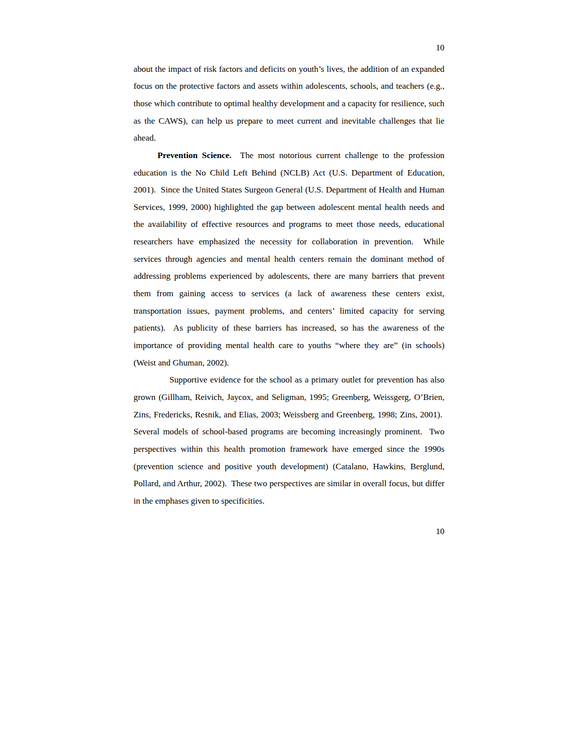10
about the impact of risk factors and deficits on youth’s lives, the addition of an expanded focus on the protective factors and assets within adolescents, schools, and teachers (e.g., those which contribute to optimal healthy development and a capacity for resilience, such as the CAWS), can help us prepare to meet current and inevitable challenges that lie ahead.
Prevention Science. The most notorious current challenge to the profession education is the No Child Left Behind (NCLB) Act (U.S. Department of Education, 2001). Since the United States Surgeon General (U.S. Department of Health and Human Services, 1999, 2000) highlighted the gap between adolescent mental health needs and the availability of effective resources and programs to meet those needs, educational researchers have emphasized the necessity for collaboration in prevention. While services through agencies and mental health centers remain the dominant method of addressing problems experienced by adolescents, there are many barriers that prevent them from gaining access to services (a lack of awareness these centers exist, transportation issues, payment problems, and centers’ limited capacity for serving patients). As publicity of these barriers has increased, so has the awareness of the importance of providing mental health care to youths “where they are” (in schools) (Weist and Ghuman, 2002).
Supportive evidence for the school as a primary outlet for prevention has also grown (Gillham, Reivich, Jaycox, and Seligman, 1995; Greenberg, Weissgerg, O’Brien, Zins, Fredericks, Resnik, and Elias, 2003; Weissberg and Greenberg, 1998; Zins, 2001). Several models of school-based programs are becoming increasingly prominent. Two perspectives within this health promotion framework have emerged since the 1990s (prevention science and positive youth development) (Catalano, Hawkins, Berglund, Pollard, and Arthur, 2002). These two perspectives are similar in overall focus, but differ in the emphases given to specificities.
10